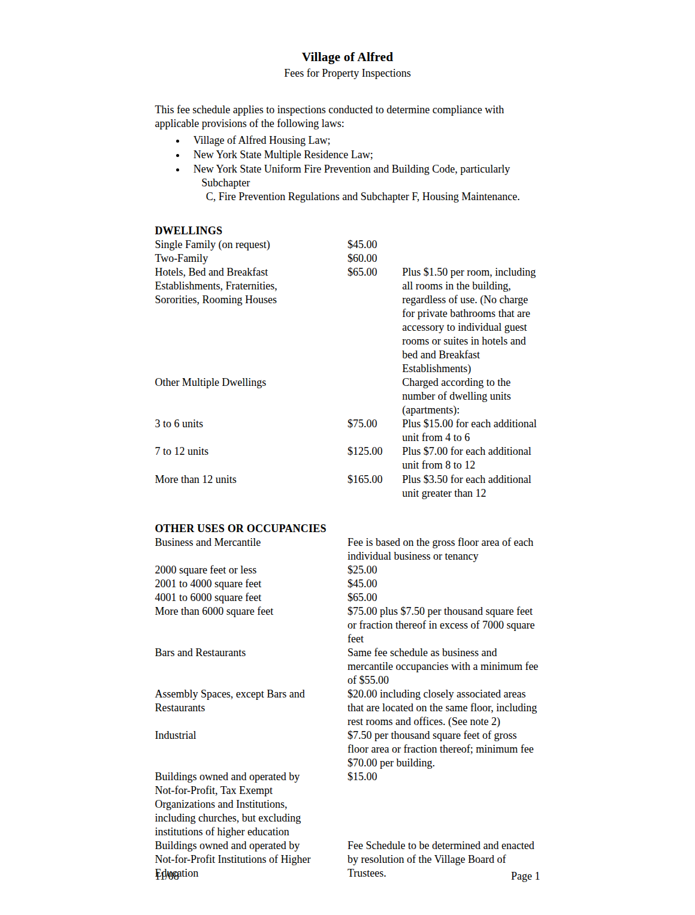Village of Alfred
Fees for Property Inspections
This fee schedule applies to inspections conducted to determine compliance with applicable provisions of the following laws:
Village of Alfred Housing Law;
New York State Multiple Residence Law;
New York State Uniform Fire Prevention and Building Code, particularly Subchapter C, Fire Prevention Regulations and Subchapter F, Housing Maintenance.
Dwellings
| Single Family (on request) | $45.00 | |
| Two-Family | $60.00 | |
| Hotels, Bed and Breakfast Establishments, Fraternities, Sororities, Rooming Houses | $65.00 | Plus $1.50 per room, including all rooms in the building, regardless of use. (No charge for private bathrooms that are accessory to individual guest rooms or suites in hotels and bed and Breakfast Establishments) |
| Other Multiple Dwellings | | Charged according to the number of dwelling units (apartments): |
| 3 to 6 units | $75.00 | Plus $15.00 for each additional unit from 4 to 6 |
| 7 to 12 units | $125.00 | Plus $7.00 for each additional unit from 8 to 12 |
| More than 12 units | $165.00 | Plus $3.50 for each additional unit greater than 12 |
Other Uses or Occupancies
| Business and Mercantile | Fee is based on the gross floor area of each individual business or tenancy |
| 2000 square feet or less | $25.00 |
| 2001 to 4000 square feet | $45.00 |
| 4001 to 6000 square feet | $65.00 |
| More than 6000 square feet | $75.00 plus $7.50 per thousand square feet or fraction thereof in excess of 7000 square feet |
| Bars and Restaurants | Same fee schedule as business and mercantile occupancies with a minimum fee of $55.00 |
| Assembly Spaces, except Bars and Restaurants | $20.00 including closely associated areas that are located on the same floor, including rest rooms and offices. (See note 2) |
| Industrial | $7.50 per thousand square feet of gross floor area or fraction thereof; minimum fee $70.00 per building. |
| Buildings owned and operated by Not-for-Profit, Tax Exempt Organizations and Institutions, including churches, but excluding institutions of higher education | $15.00 |
| Buildings owned and operated by Not-for-Profit Institutions of Higher Education | Fee Schedule to be determined and enacted by resolution of the Village Board of Trustees. |
11/08 Page 1